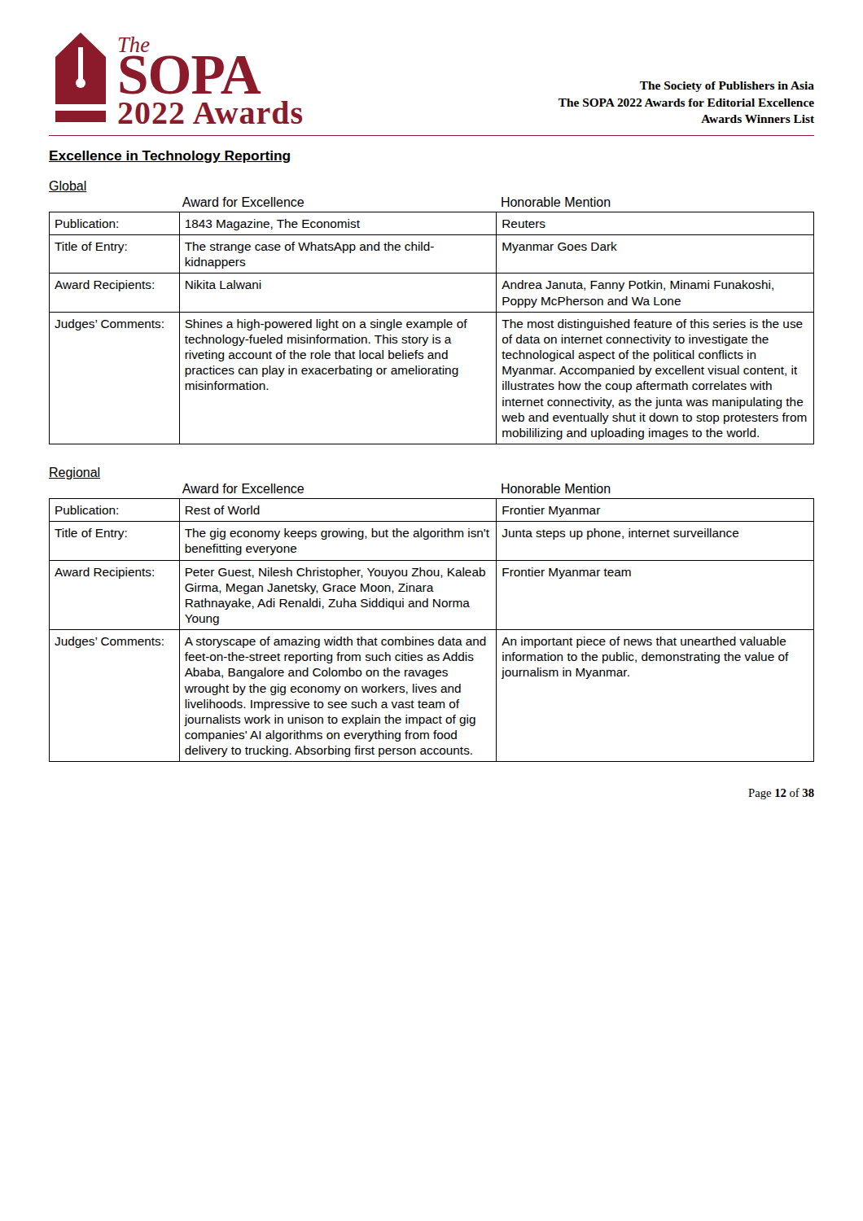The
SOPA
2022 Awards
The Society of Publishers in Asia
The SOPA 2022 Awards for Editorial Excellence
Awards Winners List
Excellence in Technology Reporting
Global
Award for Excellence
Honorable Mention
| Publication: | 1843 Magazine, The Economist | Reuters |
| Title of Entry: | The strange case of WhatsApp and the child-kidnappers | Myanmar Goes Dark |
| Award Recipients: | Nikita Lalwani | Andrea Januta, Fanny Potkin, Minami Funakoshi, Poppy McPherson and Wa Lone |
| Judges’ Comments: | Shines a high-powered light on a single example of technology-fueled misinformation. This story is a riveting account of the role that local beliefs and practices can play in exacerbating or ameliorating misinformation. | The most distinguished feature of this series is the use of data on internet connectivity to investigate the technological aspect of the political conflicts in Myanmar. Accompanied by excellent visual content, it illustrates how the coup aftermath correlates with internet connectivity, as the junta was manipulating the web and eventually shut it down to stop protesters from mobililizing and uploading images to the world. |
Regional
Award for Excellence
Honorable Mention
| Publication: | Rest of World | Frontier Myanmar |
| Title of Entry: | The gig economy keeps growing, but the algorithm isn't benefitting everyone | Junta steps up phone, internet surveillance |
| Award Recipients: | Peter Guest, Nilesh Christopher, Youyou Zhou, Kaleab Girma, Megan Janetsky, Grace Moon, Zinara Rathnayake, Adi Renaldi, Zuha Siddiqui and Norma Young | Frontier Myanmar team |
| Judges’ Comments: | A storyscape of amazing width that combines data and feet-on-the-street reporting from such cities as Addis Ababa, Bangalore and Colombo on the ravages wrought by the gig economy on workers, lives and livelihoods. Impressive to see such a vast team of journalists work in unison to explain the impact of gig companies' AI algorithms on everything from food delivery to trucking. Absorbing first person accounts. | An important piece of news that unearthed valuable information to the public, demonstrating the value of journalism in Myanmar. |
Page 12 of 38